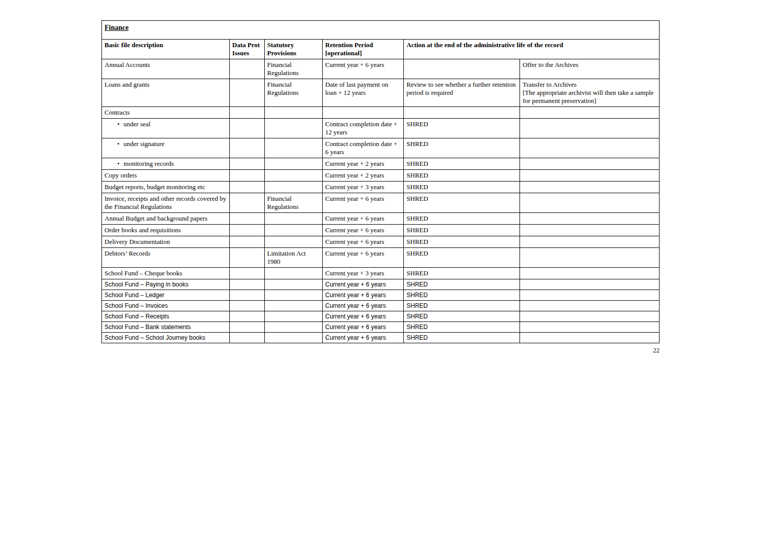| Finance |
| Basic file description | Data Prot Issues | Statutory Provisions | Retention Period [operational] | Action at the end of the administrative life of the record |
| Annual Accounts | | Financial Regulations | Current year + 6 years | | Offer to the Archives |
| Loans and grants | | Financial Regulations | Date of last payment on loan + 12 years | Review to see whether a further retention period is required | Transfer to Archives [The appropriate archivist will then take a sample for permanent preservation] |
| Contracts | | | | | |
| under seal | | | Contract completion date + 12 years | SHRED | |
| under signature | | | Contract completion date + 6 years | SHRED | |
| monitoring records | | | Current year + 2 years | SHRED | |
| Copy orders | | | Current year + 2 years | SHRED | |
| Budget reports, budget monitoring etc | | | Current year + 3 years | SHRED | |
| Invoice, receipts and other records covered by the Financial Regulations | | Financial Regulations | Current year + 6 years | SHRED | |
| Annual Budget and background papers | | | Current year + 6 years | SHRED | |
| Order books and requisitions | | | Current year + 6 years | SHRED | |
| Delivery Documentation | | | Current year + 6 years | SHRED | |
| Debtors’ Records | | Limitation Act 1980 | Current year + 6 years | SHRED | |
| School Fund – Cheque books | | | Current year + 3 years | SHRED | |
| School Fund – Paying in books | | | Current year + 6 years | SHRED | |
| School Fund – Ledger | | | Current year + 6 years | SHRED | |
| School Fund – Invoices | | | Current year + 6 years | SHRED | |
| School Fund – Receipts | | | Current year + 6 years | SHRED | |
| School Fund – Bank statements | | | Current year + 6 years | SHRED | |
| School Fund – School Journey books | | | Current year + 6 years | SHRED | |
22